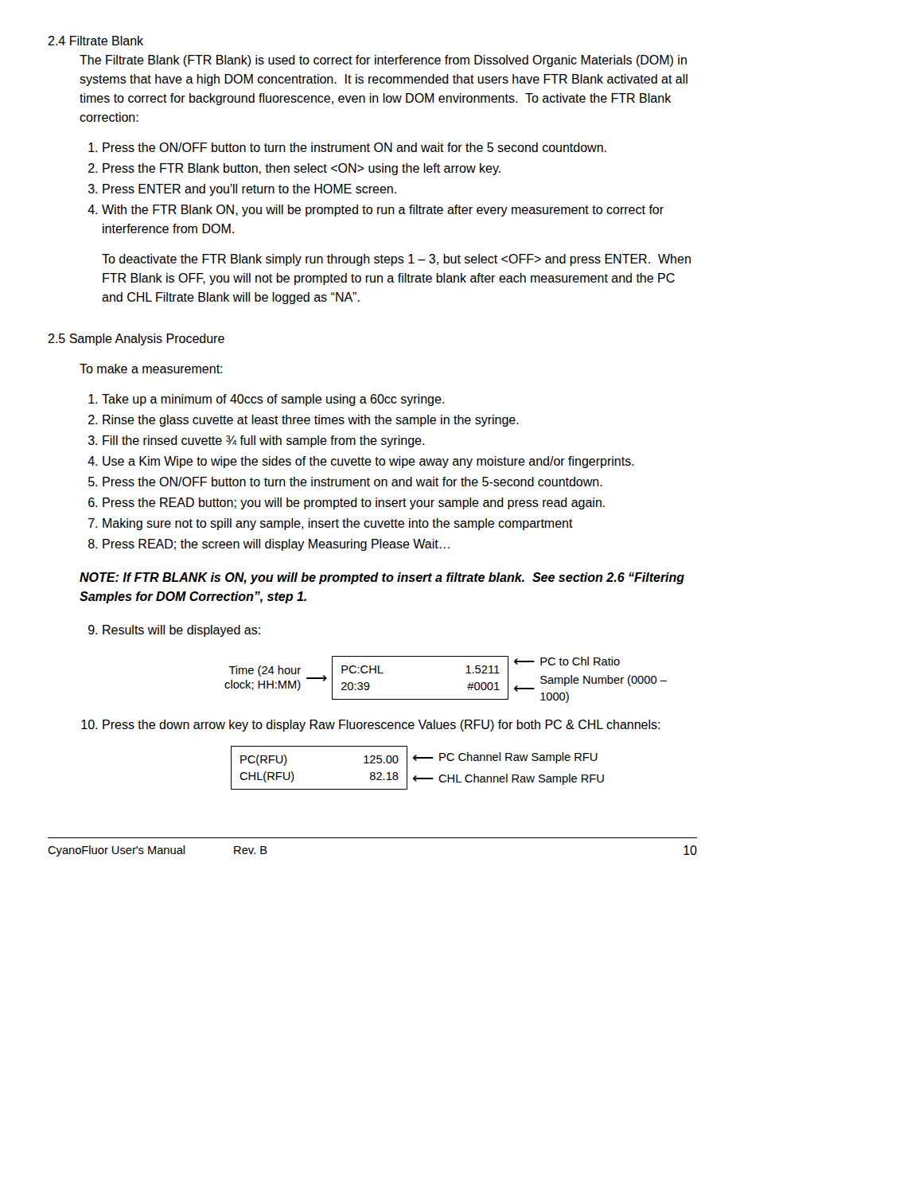2.4 Filtrate Blank
The Filtrate Blank (FTR Blank) is used to correct for interference from Dissolved Organic Materials (DOM) in systems that have a high DOM concentration. It is recommended that users have FTR Blank activated at all times to correct for background fluorescence, even in low DOM environments. To activate the FTR Blank correction:
Press the ON/OFF button to turn the instrument ON and wait for the 5 second countdown.
Press the FTR Blank button, then select <ON> using the left arrow key.
Press ENTER and you'll return to the HOME screen.
With the FTR Blank ON, you will be prompted to run a filtrate after every measurement to correct for interference from DOM.
To deactivate the FTR Blank simply run through steps 1 – 3, but select <OFF> and press ENTER. When FTR Blank is OFF, you will not be prompted to run a filtrate blank after each measurement and the PC and CHL Filtrate Blank will be logged as “NA”.
2.5 Sample Analysis Procedure
To make a measurement:
Take up a minimum of 40ccs of sample using a 60cc syringe.
Rinse the glass cuvette at least three times with the sample in the syringe.
Fill the rinsed cuvette ¾ full with sample from the syringe.
Use a Kim Wipe to wipe the sides of the cuvette to wipe away any moisture and/or fingerprints.
Press the ON/OFF button to turn the instrument on and wait for the 5-second countdown.
Press the READ button; you will be prompted to insert your sample and press read again.
Making sure not to spill any sample, insert the cuvette into the sample compartment
Press READ; the screen will display Measuring Please Wait…
NOTE: If FTR BLANK is ON, you will be prompted to insert a filtrate blank. See section 2.6 “Filtering Samples for DOM Correction”, step 1.
Results will be displayed as:
Time (24 hour
clock; HH:MM)
⟶
PC:CHL 1.5211
20:39#0001
⟵PC to Chl Ratio
⟵Sample Number (0000 – 1000)
Press the down arrow key to display Raw Fluorescence Values (RFU) for both PC & CHL channels:
PC(RFU) 125.00
CHL(RFU) 82.18
⟵PC Channel Raw Sample RFU
⟵CHL Channel Raw Sample RFU
CyanoFluor User's Manual Rev. B 10